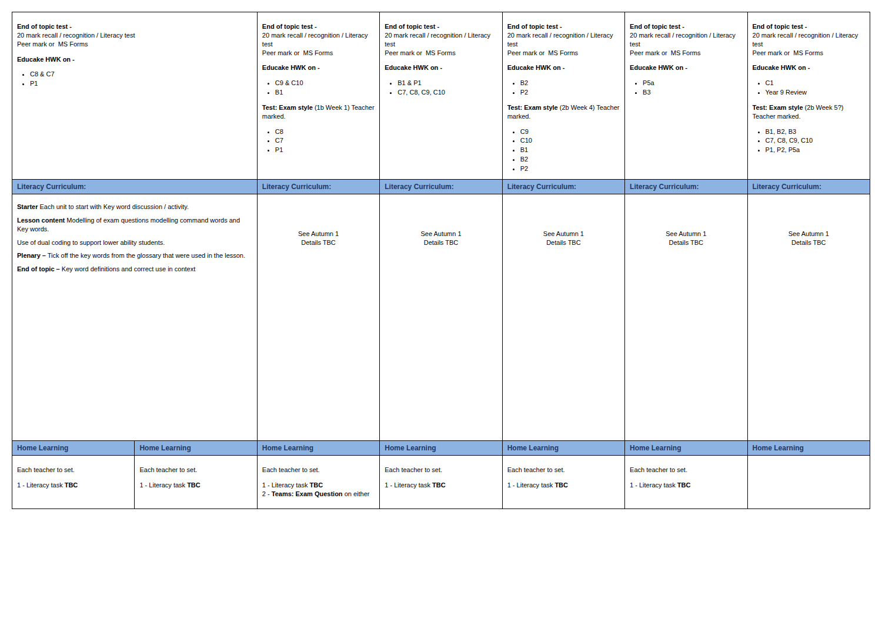| End of topic test - 20 mark recall / recognition / Literacy test Peer mark or MS Forms Educake HWK on - C8 & C7 P1 | End of topic test - 20 mark recall / recognition / Literacy test Peer mark or MS Forms Educake HWK on - C9 & C10 B1 Test: Exam style (1b Week 1) Teacher marked. C8 C7 P1 | End of topic test - 20 mark recall / recognition / Literacy test Peer mark or MS Forms Educake HWK on - B1 & P1 C7, C8, C9, C10 | End of topic test - 20 mark recall / recognition / Literacy test Peer mark or MS Forms Educake HWK on - B2 P2 Test: Exam style (2b Week 4) Teacher marked. C9 C10 B1 B2 P2 | End of topic test - 20 mark recall / recognition / Literacy test Peer mark or MS Forms Educake HWK on - P5a B3 | End of topic test - 20 mark recall / recognition / Literacy test Peer mark or MS Forms Educake HWK on - C1 Year 9 Review Test: Exam style (2b Week 5?) Teacher marked. B1, B2, B3 C7, C8, C9, C10 P1, P2, P5a |
| Literacy Curriculum: | Literacy Curriculum: | Literacy Curriculum: | Literacy Curriculum: | Literacy Curriculum: | Literacy Curriculum: |
| Starter Each unit to start with Key word discussion / activity. Lesson content Modelling of exam questions modelling command words and Key words. Use of dual coding to support lower ability students. Plenary – Tick off the key words from the glossary that were used in the lesson. End of topic – Key word definitions and correct use in context | See Autumn 1 Details TBC | See Autumn 1 Details TBC | See Autumn 1 Details TBC | See Autumn 1 Details TBC | See Autumn 1 Details TBC |
| Home Learning | Home Learning | Home Learning | Home Learning | Home Learning | Home Learning | Home Learning |
| Each teacher to set. 1 - Literacy task TBC | Each teacher to set. 1 - Literacy task TBC | Each teacher to set. 1 - Literacy task TBC 2 - Teams: Exam Question on either | Each teacher to set. 1 - Literacy task TBC | Each teacher to set. 1 - Literacy task TBC | Each teacher to set. 1 - Literacy task TBC | |